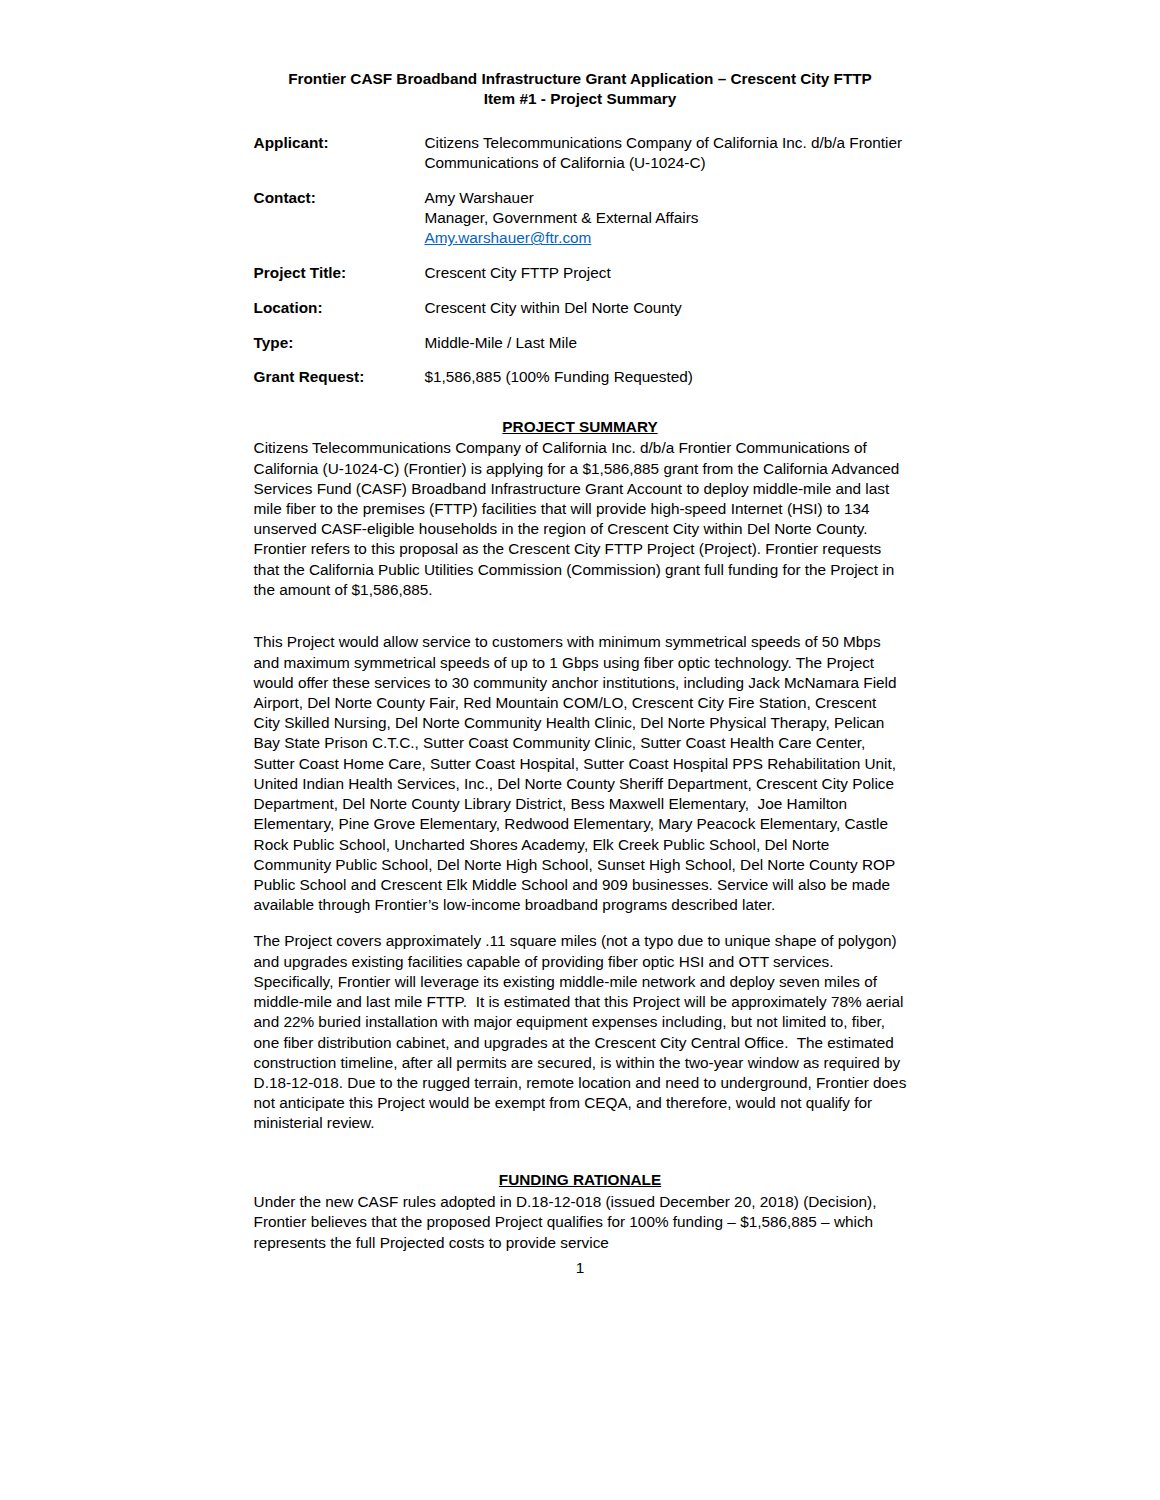Frontier CASF Broadband Infrastructure Grant Application – Crescent City FTTP Item #1 - Project Summary
| Applicant: | Citizens Telecommunications Company of California Inc. d/b/a Frontier Communications of California (U-1024-C) |
| Contact: | Amy Warshauer Manager, Government & External Affairs Amy.warshauer@ftr.com |
| Project Title: | Crescent City FTTP Project |
| Location: | Crescent City within Del Norte County |
| Type: | Middle-Mile / Last Mile |
| Grant Request: | $1,586,885 (100% Funding Requested) |
PROJECT SUMMARY
Citizens Telecommunications Company of California Inc. d/b/a Frontier Communications of California (U-1024-C) (Frontier) is applying for a $1,586,885 grant from the California Advanced Services Fund (CASF) Broadband Infrastructure Grant Account to deploy middle-mile and last mile fiber to the premises (FTTP) facilities that will provide high-speed Internet (HSI) to 134 unserved CASF-eligible households in the region of Crescent City within Del Norte County. Frontier refers to this proposal as the Crescent City FTTP Project (Project). Frontier requests that the California Public Utilities Commission (Commission) grant full funding for the Project in the amount of $1,586,885.
This Project would allow service to customers with minimum symmetrical speeds of 50 Mbps and maximum symmetrical speeds of up to 1 Gbps using fiber optic technology. The Project would offer these services to 30 community anchor institutions, including Jack McNamara Field Airport, Del Norte County Fair, Red Mountain COM/LO, Crescent City Fire Station, Crescent City Skilled Nursing, Del Norte Community Health Clinic, Del Norte Physical Therapy, Pelican Bay State Prison C.T.C., Sutter Coast Community Clinic, Sutter Coast Health Care Center, Sutter Coast Home Care, Sutter Coast Hospital, Sutter Coast Hospital PPS Rehabilitation Unit, United Indian Health Services, Inc., Del Norte County Sheriff Department, Crescent City Police Department, Del Norte County Library District, Bess Maxwell Elementary, Joe Hamilton Elementary, Pine Grove Elementary, Redwood Elementary, Mary Peacock Elementary, Castle Rock Public School, Uncharted Shores Academy, Elk Creek Public School, Del Norte Community Public School, Del Norte High School, Sunset High School, Del Norte County ROP Public School and Crescent Elk Middle School and 909 businesses. Service will also be made available through Frontier’s low-income broadband programs described later.
The Project covers approximately .11 square miles (not a typo due to unique shape of polygon) and upgrades existing facilities capable of providing fiber optic HSI and OTT services. Specifically, Frontier will leverage its existing middle-mile network and deploy seven miles of middle-mile and last mile FTTP. It is estimated that this Project will be approximately 78% aerial and 22% buried installation with major equipment expenses including, but not limited to, fiber, one fiber distribution cabinet, and upgrades at the Crescent City Central Office. The estimated construction timeline, after all permits are secured, is within the two-year window as required by D.18-12-018. Due to the rugged terrain, remote location and need to underground, Frontier does not anticipate this Project would be exempt from CEQA, and therefore, would not qualify for ministerial review.
FUNDING RATIONALE
Under the new CASF rules adopted in D.18-12-018 (issued December 20, 2018) (Decision), Frontier believes that the proposed Project qualifies for 100% funding – $1,586,885 – which represents the full Projected costs to provide service
1